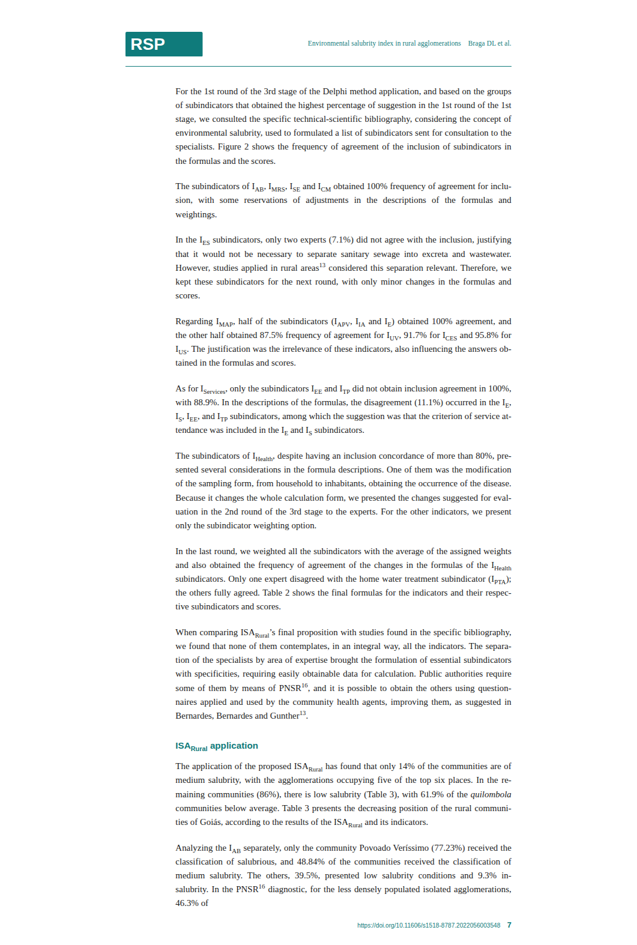RSP RSP
Environmental salubrity index in rural agglomerations Braga DL et al.
For the 1st round of the 3rd stage of the Delphi method application, and based on the groups of subindicators that obtained the highest percentage of suggestion in the 1st round of the 1st stage, we consulted the specific technical-scientific bibliography, considering the concept of environmental salubrity, used to formulated a list of subindicators sent for consultation to the specialists. Figure 2 shows the frequency of agreement of the inclusion of subindicators in the formulas and the scores.
The subindicators of IAB, IMRS, ISE and ICM obtained 100% frequency of agreement for inclusion, with some reservations of adjustments in the descriptions of the formulas and weightings.
In the IES subindicators, only two experts (7.1%) did not agree with the inclusion, justifying that it would not be necessary to separate sanitary sewage into excreta and wastewater. However, studies applied in rural areas13 considered this separation relevant. Therefore, we kept these subindicators for the next round, with only minor changes in the formulas and scores.
Regarding IMAP, half of the subindicators (IAPV, IIA and IE) obtained 100% agreement, and the other half obtained 87.5% frequency of agreement for IUV, 91.7% for ICES and 95.8% for IUS. The justification was the irrelevance of these indicators, also influencing the answers obtained in the formulas and scores.
As for IServices, only the subindicators IEE and ITP did not obtain inclusion agreement in 100%, with 88.9%. In the descriptions of the formulas, the disagreement (11.1%) occurred in the IE, IS, IEE, and ITP subindicators, among which the suggestion was that the criterion of service attendance was included in the IE and IS subindicators.
The subindicators of IHealth, despite having an inclusion concordance of more than 80%, presented several considerations in the formula descriptions. One of them was the modification of the sampling form, from household to inhabitants, obtaining the occurrence of the disease. Because it changes the whole calculation form, we presented the changes suggested for evaluation in the 2nd round of the 3rd stage to the experts. For the other indicators, we present only the subindicator weighting option.
In the last round, we weighted all the subindicators with the average of the assigned weights and also obtained the frequency of agreement of the changes in the formulas of the IHealth subindicators. Only one expert disagreed with the home water treatment subindicator (IPTA); the others fully agreed. Table 2 shows the final formulas for the indicators and their respective subindicators and scores.
When comparing ISARural’s final proposition with studies found in the specific bibliography, we found that none of them contemplates, in an integral way, all the indicators. The separation of the specialists by area of expertise brought the formulation of essential subindicators with specificities, requiring easily obtainable data for calculation. Public authorities require some of them by means of PNSR16, and it is possible to obtain the others using questionnaires applied and used by the community health agents, improving them, as suggested in Bernardes, Bernardes and Gunther13.
ISARural application
The application of the proposed ISARural has found that only 14% of the communities are of medium salubrity, with the agglomerations occupying five of the top six places. In the remaining communities (86%), there is low salubrity (Table 3), with 61.9% of the quilombola communities below average. Table 3 presents the decreasing position of the rural communities of Goiás, according to the results of the ISARural and its indicators.
Analyzing the IAB separately, only the community Povoado Veríssimo (77.23%) received the classification of salubrious, and 48.84% of the communities received the classification of medium salubrity. The others, 39.5%, presented low salubrity conditions and 9.3% insalubrity. In the PNSR16 diagnostic, for the less densely populated isolated agglomerations, 46.3% of
https://doi.org/10.11606/s1518-8787.2022056003548 7